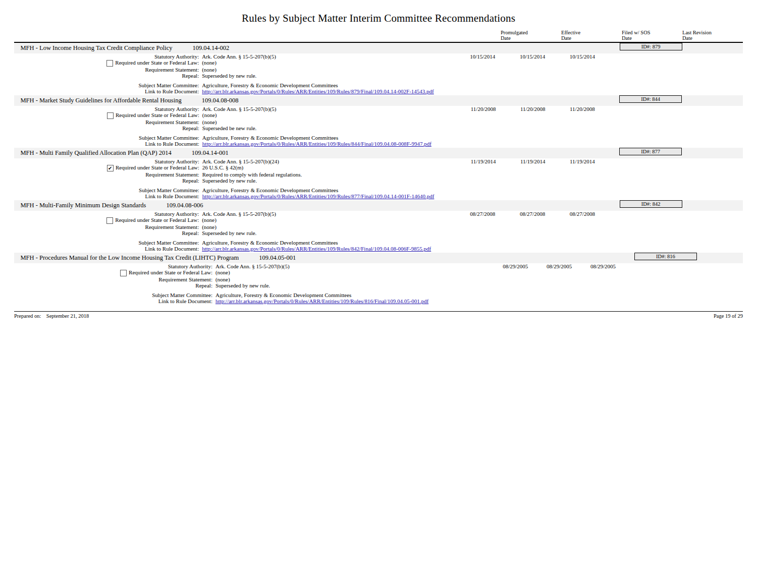Rules by Subject Matter Interim Committee Recommendations
| | | Promulgated Date | Effective Date | Filed w/ SOS Date | Last Revision Date |
| MFH - Low Income Housing Tax Credit Compliance Policy 109.04.14-002 | | | | ID#: 879 |
| Statutory Authority: | Ark. Code Ann. § 15-5-207(b)(5) | 10/15/2014 | 10/15/2014 | 10/15/2014 | |
| Required under State or Federal Law: | (none) | |
| Requirement Statement: | (none) | |
| Repeal: | Superseded by new rule. | |
| Subject Matter Committee: | Agriculture, Forestry & Economic Development Committees | |
| Link to Rule Document: | http://arr.blr.arkansas.gov/Portals/0/Rules/ARR/Entities/109/Rules/879/Final/109.04.14-002F-14543.pdf |
| MFH - Market Study Guidelines for Affordable Rental Housing 109.04.08-008 | | | | ID#: 844 |
| Statutory Authority: | Ark. Code Ann. § 15-5-207(b)(5) | 11/20/2008 | 11/20/2008 | 11/20/2008 | |
| Required under State or Federal Law: | (none) | |
| Requirement Statement: | (none) | |
| Repeal: | Superseded be new rule. | |
| Subject Matter Committee: | Agriculture, Forestry & Economic Development Committees | |
| Link to Rule Document: | http://arr.blr.arkansas.gov/Portals/0/Rules/ARR/Entities/109/Rules/844/Final/109.04.08-008F-9947.pdf |
| MFH - Multi Family Qualified Allocation Plan (QAP) 2014 109.04.14-001 | | | | ID#: 877 |
| Statutory Authority: | Ark. Code Ann. § 15-5-207(b)(24) | 11/19/2014 | 11/19/2014 | 11/19/2014 | |
| ✔ Required under State or Federal Law: | 26 U.S.C. § 42(m) | |
| Requirement Statement: | Required to comply with federal regulations. | |
| Repeal: | Superseded by new rule. | |
| Subject Matter Committee: | Agriculture, Forestry & Economic Development Committees | |
| Link to Rule Document: | http://arr.blr.arkansas.gov/Portals/0/Rules/ARR/Entities/109/Rules/877/Final/109.04.14-001F-14640.pdf |
| MFH - Multi-Family Minimum Design Standards 109.04.08-006 | | | | ID#: 842 |
| Statutory Authority: | Ark. Code Ann. § 15-5-207(b)(5) | 08/27/2008 | 08/27/2008 | 08/27/2008 | |
| Required under State or Federal Law: | (none) | |
| Requirement Statement: | (none) | |
| Repeal: | Superseded by new rule. | |
| Subject Matter Committee: | Agriculture, Forestry & Economic Development Committees | |
| Link to Rule Document: | http://arr.blr.arkansas.gov/Portals/0/Rules/ARR/Entities/109/Rules/842/Final/109.04.08-006F-9855.pdf |
| MFH - Procedures Manual for the Low Income Housing Tax Credit (LIHTC) Program 109.04.05-001 | | | | ID#: 816 |
| Statutory Authority: | Ark. Code Ann. § 15-5-207(b)(5) | 08/29/2005 | 08/29/2005 | 08/29/2005 | |
| Required under State or Federal Law: | (none) | |
| Requirement Statement: | (none) | |
| Repeal: | Superseded by new rule. | |
| Subject Matter Committee: | Agriculture, Forestry & Economic Development Committees | |
| Link to Rule Document: | http://arr.blr.arkansas.gov/Portals/0/Rules/ARR/Entities/109/Rules/816/Final/109.04.05-001.pdf |
| Prepared on: September 21, 2018 | Page 19 of 29 |